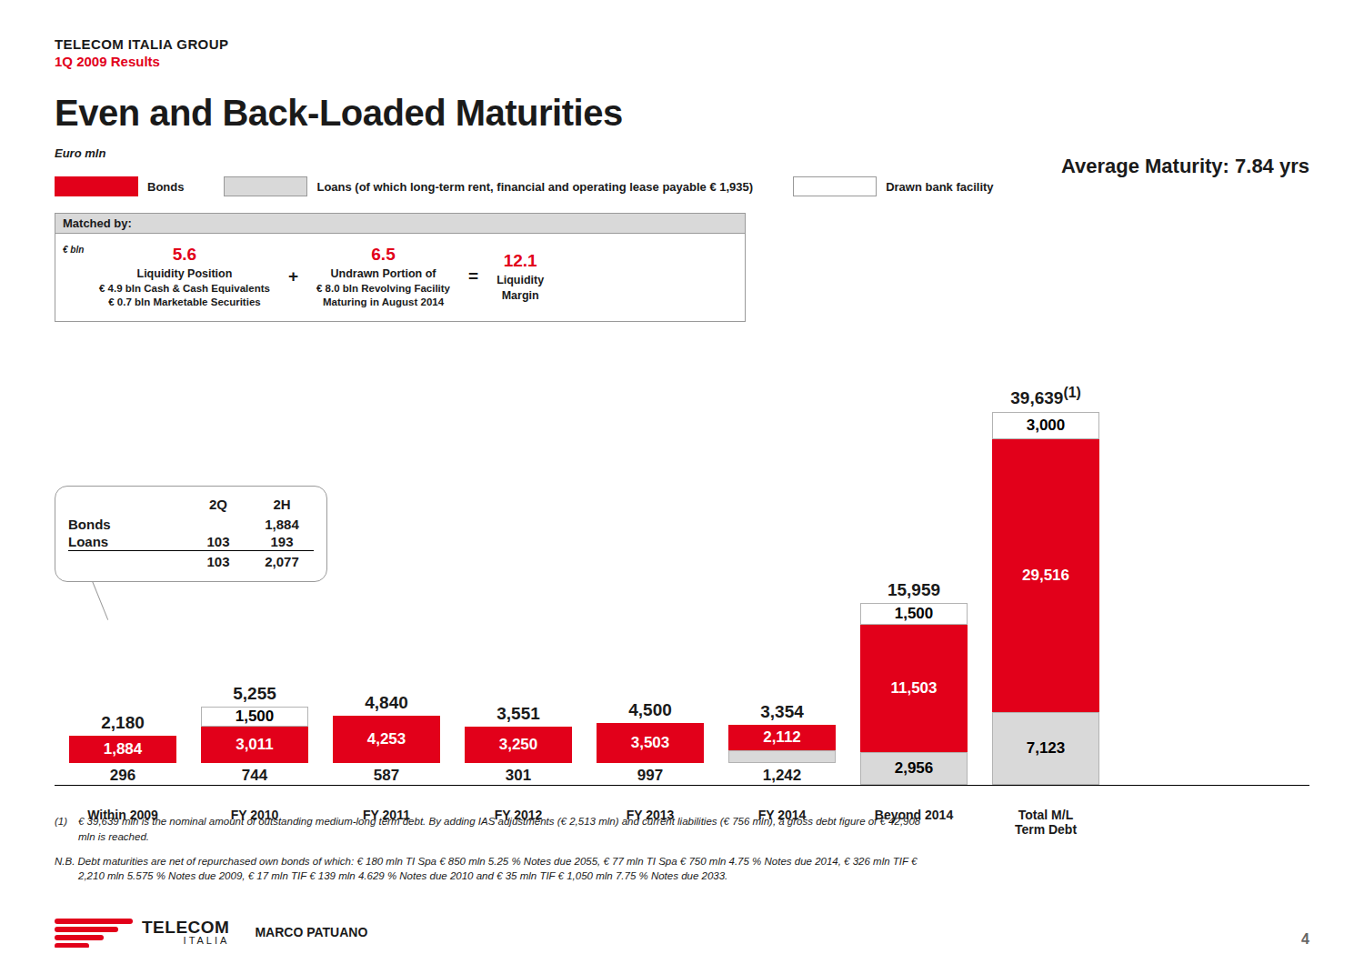TELECOM ITALIA GROUP
1Q 2009 Results
Even and Back-Loaded Maturities
Average Maturity: 7.84 yrs
Euro mln
Bonds
Loans (of which long-term rent, financial and operating lease payable € 1,935)
Drawn bank facility
Matched by:
€ bln
5.6
Liquidity Position
€ 4.9 bln Cash & Cash Equivalents
€ 0.7 bln Marketable Securities
+
6.5
Undrawn Portion of
€ 8.0 bln Revolving Facility
Maturing in August 2014
=
12.1
Liquidity
Margin
| | 2Q | 2H |
| --- | --- | --- |
| Bonds | | 1,884 |
| Loans | 103 | 193 |
| | 103 | 2,077 |
2,180
1,884
296
Within 2009
5,255
1,500
3,011
744
FY 2010
4,840
4,253
587
FY 2011
3,551
3,250
301
FY 2012
4,500
3,503
997
FY 2013
3,354
2,112
1,242
FY 2014
15,959
1,500
11,503
2,956
Beyond 2014
39,639(1)
3,000
29,516
7,123
Total M/L
Term Debt
(1)€ 39,639 mln is the nominal amount of outstanding medium-long term debt. By adding IAS adjustments (€ 2,513 mln) and current liabilities (€ 756 mln), a gross debt figure of € 42,908 mln is reached.
N.B. Debt maturities are net of repurchased own bonds of which: € 180 mln TI Spa € 850 mln 5.25 % Notes due 2055, € 77 mln TI Spa € 750 mln 4.75 % Notes due 2014, € 326 mln TIF € 2,210 mln 5.575 % Notes due 2009, € 17 mln TIF € 139 mln 4.629 % Notes due 2010 and € 35 mln TIF € 1,050 mln 7.75 % Notes due 2033.
TELECOM ITALIA
MARCO PATUANO
4